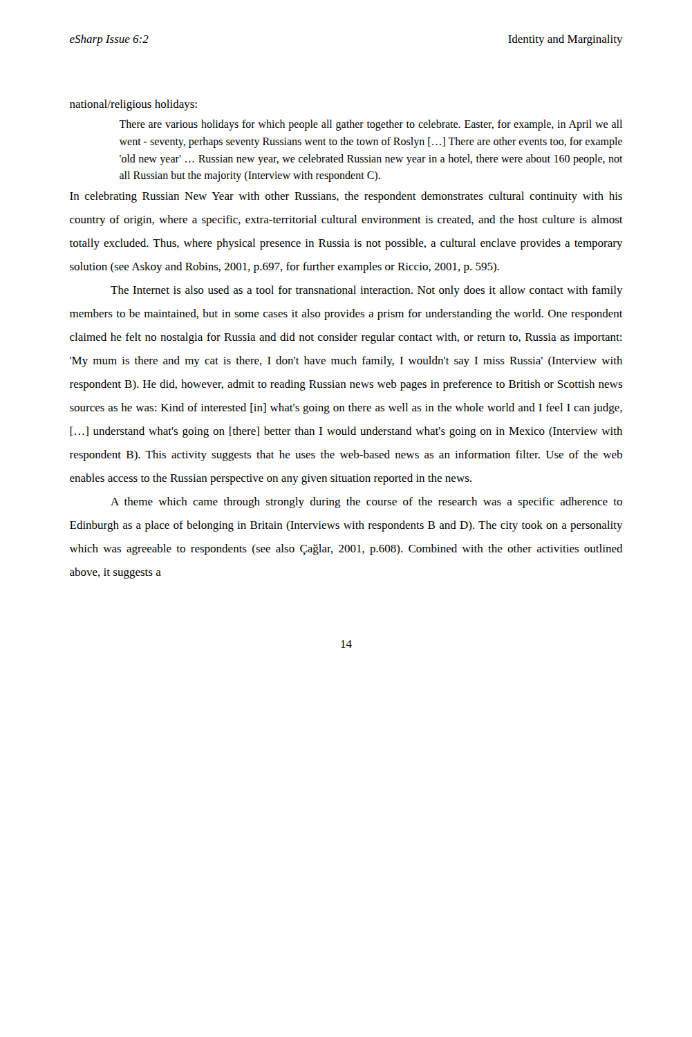eSharp Issue 6:2 Identity and Marginality
national/religious holidays:
There are various holidays for which people all gather together to celebrate. Easter, for example, in April we all went - seventy, perhaps seventy Russians went to the town of Roslyn […] There are other events too, for example 'old new year' … Russian new year, we celebrated Russian new year in a hotel, there were about 160 people, not all Russian but the majority (Interview with respondent C).
In celebrating Russian New Year with other Russians, the respondent demonstrates cultural continuity with his country of origin, where a specific, extra-territorial cultural environment is created, and the host culture is almost totally excluded. Thus, where physical presence in Russia is not possible, a cultural enclave provides a temporary solution (see Askoy and Robins, 2001, p.697, for further examples or Riccio, 2001, p. 595).
The Internet is also used as a tool for transnational interaction. Not only does it allow contact with family members to be maintained, but in some cases it also provides a prism for understanding the world. One respondent claimed he felt no nostalgia for Russia and did not consider regular contact with, or return to, Russia as important: 'My mum is there and my cat is there, I don't have much family, I wouldn't say I miss Russia' (Interview with respondent B). He did, however, admit to reading Russian news web pages in preference to British or Scottish news sources as he was: Kind of interested [in] what's going on there as well as in the whole world and I feel I can judge, […] understand what's going on [there] better than I would understand what's going on in Mexico (Interview with respondent B). This activity suggests that he uses the web-based news as an information filter. Use of the web enables access to the Russian perspective on any given situation reported in the news.
A theme which came through strongly during the course of the research was a specific adherence to Edinburgh as a place of belonging in Britain (Interviews with respondents B and D). The city took on a personality which was agreeable to respondents (see also Çağlar, 2001, p.608). Combined with the other activities outlined above, it suggests a
14